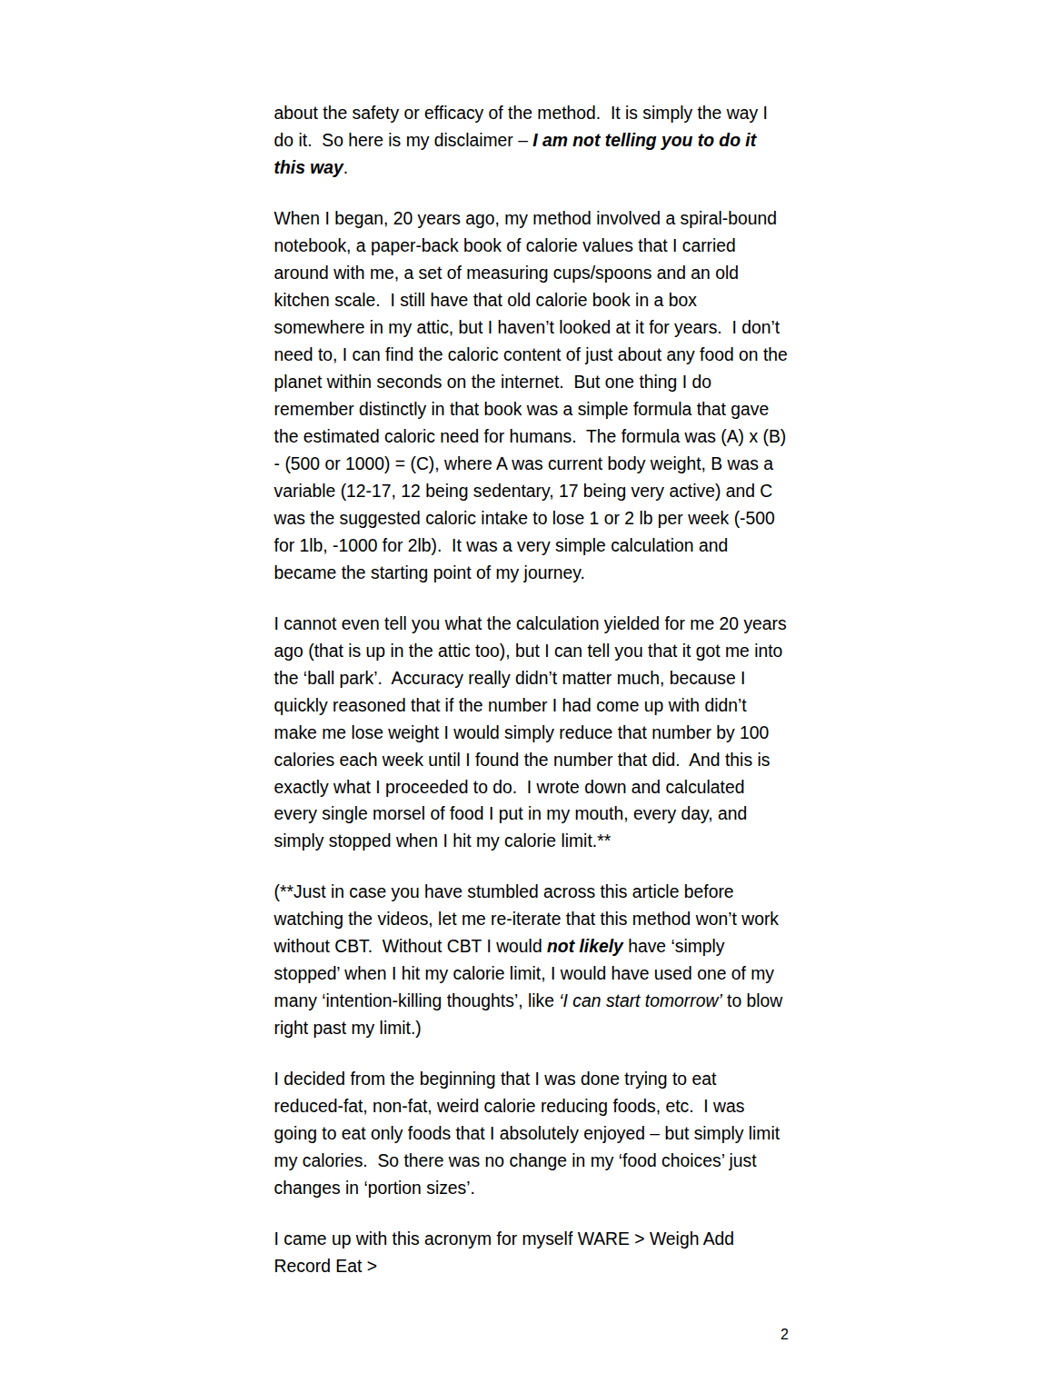about the safety or efficacy of the method. It is simply the way I do it. So here is my disclaimer – I am not telling you to do it this way.
When I began, 20 years ago, my method involved a spiral-bound notebook, a paper-back book of calorie values that I carried around with me, a set of measuring cups/spoons and an old kitchen scale. I still have that old calorie book in a box somewhere in my attic, but I haven’t looked at it for years. I don’t need to, I can find the caloric content of just about any food on the planet within seconds on the internet. But one thing I do remember distinctly in that book was a simple formula that gave the estimated caloric need for humans. The formula was (A) x (B) - (500 or 1000) = (C), where A was current body weight, B was a variable (12-17, 12 being sedentary, 17 being very active) and C was the suggested caloric intake to lose 1 or 2 lb per week (-500 for 1lb, -1000 for 2lb). It was a very simple calculation and became the starting point of my journey.
I cannot even tell you what the calculation yielded for me 20 years ago (that is up in the attic too), but I can tell you that it got me into the ‘ball park’. Accuracy really didn’t matter much, because I quickly reasoned that if the number I had come up with didn’t make me lose weight I would simply reduce that number by 100 calories each week until I found the number that did. And this is exactly what I proceeded to do. I wrote down and calculated every single morsel of food I put in my mouth, every day, and simply stopped when I hit my calorie limit.**
(**Just in case you have stumbled across this article before watching the videos, let me re-iterate that this method won’t work without CBT. Without CBT I would not likely have ‘simply stopped’ when I hit my calorie limit, I would have used one of my many ‘intention-killing thoughts’, like ‘I can start tomorrow’ to blow right past my limit.)
I decided from the beginning that I was done trying to eat reduced-fat, non-fat, weird calorie reducing foods, etc. I was going to eat only foods that I absolutely enjoyed – but simply limit my calories. So there was no change in my ‘food choices’ just changes in ‘portion sizes’.
I came up with this acronym for myself WARE > Weigh Add Record Eat >
2